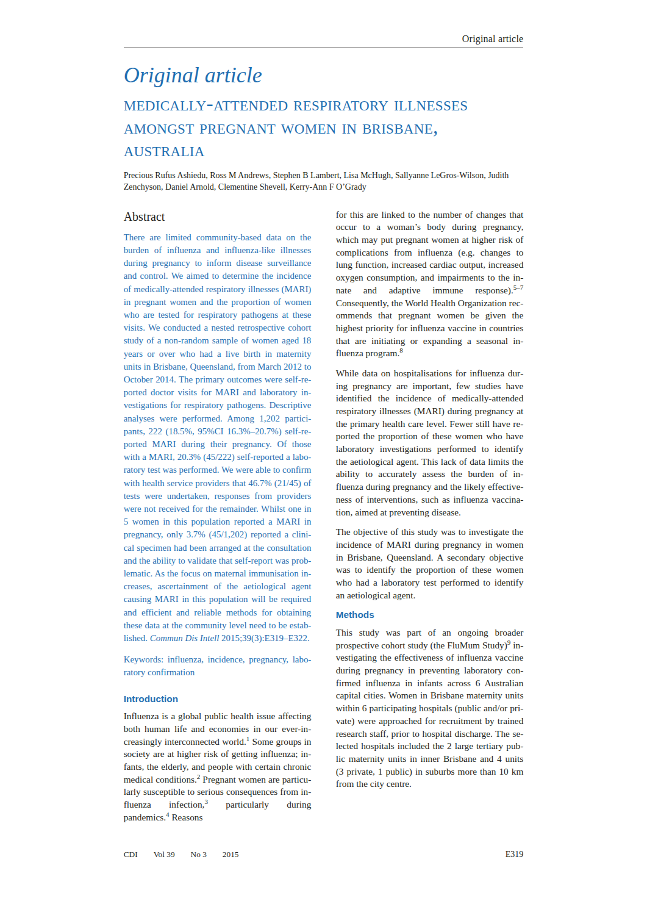Original article
Original article
Medically-attended respiratory illnesses amongst pregnant women in Brisbane, Australia
Precious Rufus Ashiedu, Ross M Andrews, Stephen B Lambert, Lisa McHugh, Sallyanne LeGros-Wilson, Judith Zenchyson, Daniel Arnold, Clementine Shevell, Kerry-Ann F O’Grady
Abstract
There are limited community-based data on the burden of influenza and influenza-like illnesses during pregnancy to inform disease surveillance and control. We aimed to determine the incidence of medically-attended respiratory illnesses (MARI) in pregnant women and the proportion of women who are tested for respiratory pathogens at these visits. We conducted a nested retrospective cohort study of a non-random sample of women aged 18 years or over who had a live birth in maternity units in Brisbane, Queensland, from March 2012 to October 2014. The primary outcomes were self-reported doctor visits for MARI and laboratory investigations for respiratory pathogens. Descriptive analyses were performed. Among 1,202 participants, 222 (18.5%, 95%CI 16.3%–20.7%) self-reported MARI during their pregnancy. Of those with a MARI, 20.3% (45/222) self-reported a laboratory test was performed. We were able to confirm with health service providers that 46.7% (21/45) of tests were undertaken, responses from providers were not received for the remainder. Whilst one in 5 women in this population reported a MARI in pregnancy, only 3.7% (45/1,202) reported a clinical specimen had been arranged at the consultation and the ability to validate that self-report was problematic. As the focus on maternal immunisation increases, ascertainment of the aetiological agent causing MARI in this population will be required and efficient and reliable methods for obtaining these data at the community level need to be established. Commun Dis Intell 2015;39(3):E319–E322.
Keywords: influenza, incidence, pregnancy, laboratory confirmation
Introduction
Influenza is a global public health issue affecting both human life and economies in our ever-increasingly interconnected world.1 Some groups in society are at higher risk of getting influenza; infants, the elderly, and people with certain chronic medical conditions.2 Pregnant women are particularly susceptible to serious consequences from influenza infection,3 particularly during pandemics.4 Reasons
for this are linked to the number of changes that occur to a woman’s body during pregnancy, which may put pregnant women at higher risk of complications from influenza (e.g. changes to lung function, increased cardiac output, increased oxygen consumption, and impairments to the innate and adaptive immune response).5–7 Consequently, the World Health Organization recommends that pregnant women be given the highest priority for influenza vaccine in countries that are initiating or expanding a seasonal influenza program.8
While data on hospitalisations for influenza during pregnancy are important, few studies have identified the incidence of medically-attended respiratory illnesses (MARI) during pregnancy at the primary health care level. Fewer still have reported the proportion of these women who have laboratory investigations performed to identify the aetiological agent. This lack of data limits the ability to accurately assess the burden of influenza during pregnancy and the likely effectiveness of interventions, such as influenza vaccination, aimed at preventing disease.
The objective of this study was to investigate the incidence of MARI during pregnancy in women in Brisbane, Queensland. A secondary objective was to identify the proportion of these women who had a laboratory test performed to identify an aetiological agent.
Methods
This study was part of an ongoing broader prospective cohort study (the FluMum Study)9 investigating the effectiveness of influenza vaccine during pregnancy in preventing laboratory confirmed influenza in infants across 6 Australian capital cities. Women in Brisbane maternity units within 6 participating hospitals (public and/or private) were approached for recruitment by trained research staff, prior to hospital discharge. The selected hospitals included the 2 large tertiary public maternity units in inner Brisbane and 4 units (3 private, 1 public) in suburbs more than 10 km from the city centre.
CDI Vol 39 No 32015
E319